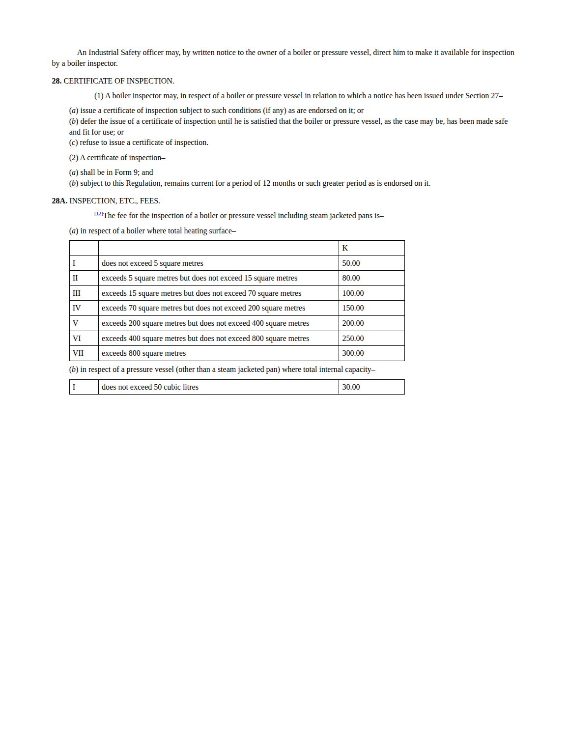An Industrial Safety officer may, by written notice to the owner of a boiler or pressure vessel, direct him to make it available for inspection by a boiler inspector.
28. CERTIFICATE OF INSPECTION.
(1) A boiler inspector may, in respect of a boiler or pressure vessel in relation to which a notice has been issued under Section 27–
(a) issue a certificate of inspection subject to such conditions (if any) as are endorsed on it; or
(b) defer the issue of a certificate of inspection until he is satisfied that the boiler or pressure vessel, as the case may be, has been made safe and fit for use; or
(c) refuse to issue a certificate of inspection.
(2) A certificate of inspection–
(a) shall be in Form 9; and
(b) subject to this Regulation, remains current for a period of 12 months or such greater period as is endorsed on it.
28A. INSPECTION, ETC., FEES.
[12] The fee for the inspection of a boiler or pressure vessel including steam jacketed pans is–
(a) in respect of a boiler where total heating surface–
| | | K |
| I | does not exceed 5 square metres | 50.00 |
| II | exceeds 5 square metres but does not exceed 15 square metres | 80.00 |
| III | exceeds 15 square metres but does not exceed 70 square metres | 100.00 |
| IV | exceeds 70 square metres but does not exceed 200 square metres | 150.00 |
| V | exceeds 200 square metres but does not exceed 400 square metres | 200.00 |
| VI | exceeds 400 square metres but does not exceed 800 square metres | 250.00 |
| VII | exceeds 800 square metres | 300.00 |
(b) in respect of a pressure vessel (other than a steam jacketed pan) where total internal capacity–
| I | does not exceed 50 cubic litres | 30.00 |